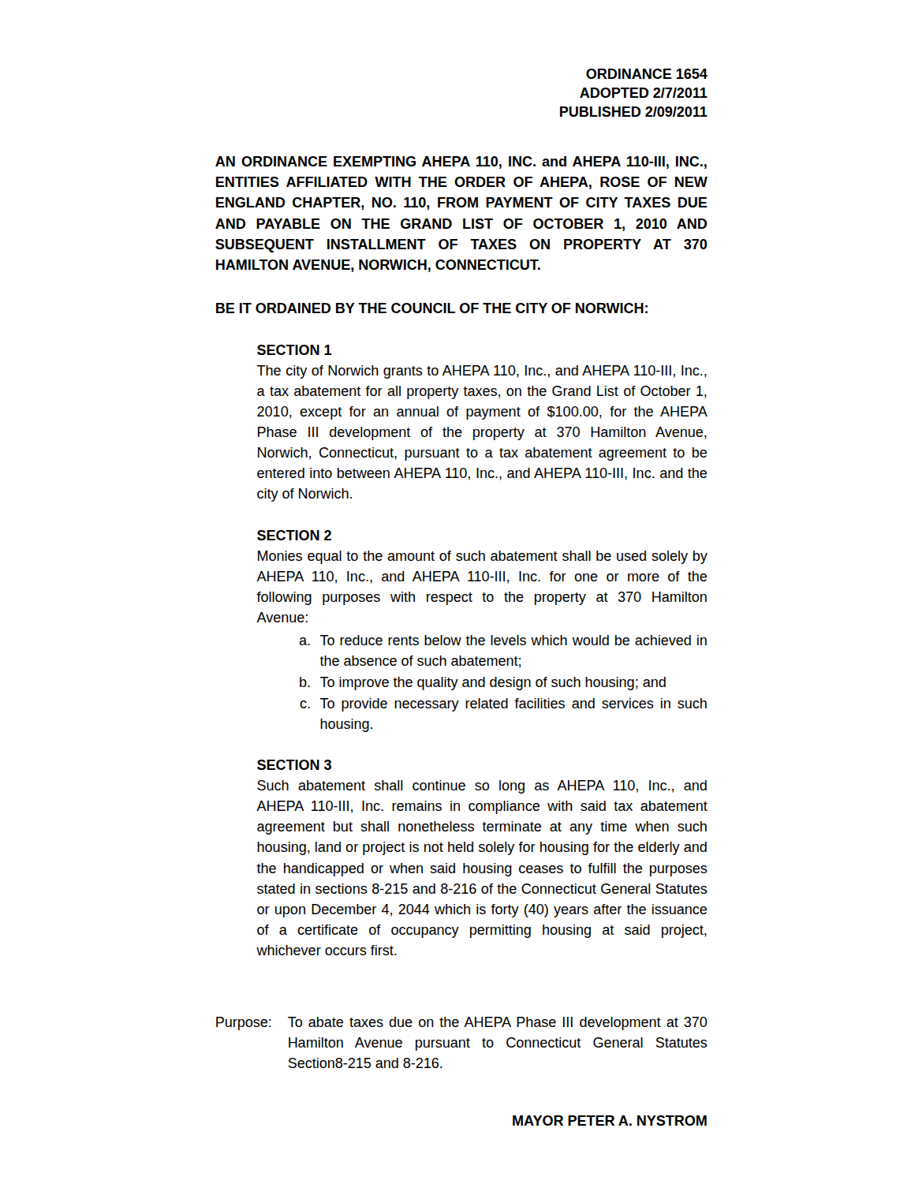ORDINANCE 1654
ADOPTED 2/7/2011
PUBLISHED 2/09/2011
AN ORDINANCE EXEMPTING AHEPA 110, INC. and AHEPA 110-III, INC., ENTITIES AFFILIATED WITH THE ORDER OF AHEPA, ROSE OF NEW ENGLAND CHAPTER, NO. 110, FROM PAYMENT OF CITY TAXES DUE AND PAYABLE ON THE GRAND LIST OF OCTOBER 1, 2010 AND SUBSEQUENT INSTALLMENT OF TAXES ON PROPERTY AT 370 HAMILTON AVENUE, NORWICH, CONNECTICUT.
BE IT ORDAINED BY THE COUNCIL OF THE CITY OF NORWICH:
SECTION 1
The city of Norwich grants to AHEPA 110, Inc., and AHEPA 110-III, Inc., a tax abatement for all property taxes, on the Grand List of October 1, 2010, except for an annual of payment of $100.00, for the AHEPA Phase III development of the property at 370 Hamilton Avenue, Norwich, Connecticut, pursuant to a tax abatement agreement to be entered into between AHEPA 110, Inc., and AHEPA 110-III, Inc. and the city of Norwich.
SECTION 2
Monies equal to the amount of such abatement shall be used solely by AHEPA 110, Inc., and AHEPA 110-III, Inc. for one or more of the following purposes with respect to the property at 370 Hamilton Avenue:
To reduce rents below the levels which would be achieved in the absence of such abatement;
To improve the quality and design of such housing; and
To provide necessary related facilities and services in such housing.
SECTION 3
Such abatement shall continue so long as AHEPA 110, Inc., and AHEPA 110-III, Inc. remains in compliance with said tax abatement agreement but shall nonetheless terminate at any time when such housing, land or project is not held solely for housing for the elderly and the handicapped or when said housing ceases to fulfill the purposes stated in sections 8-215 and 8-216 of the Connecticut General Statutes or upon December 4, 2044 which is forty (40) years after the issuance of a certificate of occupancy permitting housing at said project, whichever occurs first.
Purpose:
To abate taxes due on the AHEPA Phase III development at 370 Hamilton Avenue pursuant to Connecticut General Statutes Section8-215 and 8-216.
MAYOR PETER A. NYSTROM